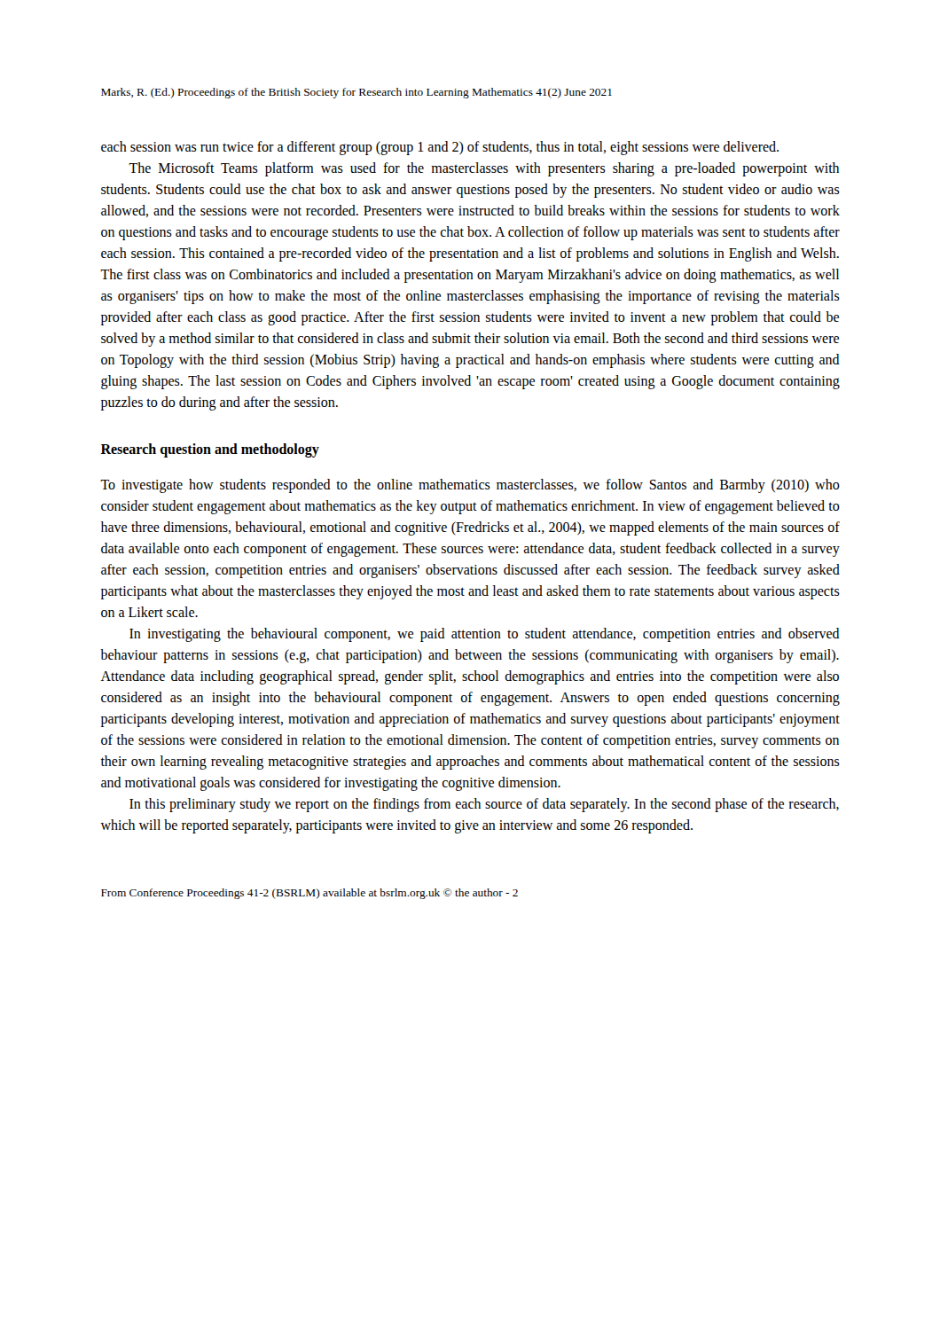Marks, R. (Ed.) Proceedings of the British Society for Research into Learning Mathematics 41(2) June 2021
each session was run twice for a different group (group 1 and 2) of students, thus in total, eight sessions were delivered.
The Microsoft Teams platform was used for the masterclasses with presenters sharing a pre-loaded powerpoint with students. Students could use the chat box to ask and answer questions posed by the presenters. No student video or audio was allowed, and the sessions were not recorded. Presenters were instructed to build breaks within the sessions for students to work on questions and tasks and to encourage students to use the chat box. A collection of follow up materials was sent to students after each session. This contained a pre-recorded video of the presentation and a list of problems and solutions in English and Welsh. The first class was on Combinatorics and included a presentation on Maryam Mirzakhani's advice on doing mathematics, as well as organisers' tips on how to make the most of the online masterclasses emphasising the importance of revising the materials provided after each class as good practice. After the first session students were invited to invent a new problem that could be solved by a method similar to that considered in class and submit their solution via email. Both the second and third sessions were on Topology with the third session (Mobius Strip) having a practical and hands-on emphasis where students were cutting and gluing shapes. The last session on Codes and Ciphers involved 'an escape room' created using a Google document containing puzzles to do during and after the session.
Research question and methodology
To investigate how students responded to the online mathematics masterclasses, we follow Santos and Barmby (2010) who consider student engagement about mathematics as the key output of mathematics enrichment. In view of engagement believed to have three dimensions, behavioural, emotional and cognitive (Fredricks et al., 2004), we mapped elements of the main sources of data available onto each component of engagement. These sources were: attendance data, student feedback collected in a survey after each session, competition entries and organisers' observations discussed after each session. The feedback survey asked participants what about the masterclasses they enjoyed the most and least and asked them to rate statements about various aspects on a Likert scale.
In investigating the behavioural component, we paid attention to student attendance, competition entries and observed behaviour patterns in sessions (e.g, chat participation) and between the sessions (communicating with organisers by email). Attendance data including geographical spread, gender split, school demographics and entries into the competition were also considered as an insight into the behavioural component of engagement. Answers to open ended questions concerning participants developing interest, motivation and appreciation of mathematics and survey questions about participants' enjoyment of the sessions were considered in relation to the emotional dimension. The content of competition entries, survey comments on their own learning revealing metacognitive strategies and approaches and comments about mathematical content of the sessions and motivational goals was considered for investigating the cognitive dimension.
In this preliminary study we report on the findings from each source of data separately. In the second phase of the research, which will be reported separately, participants were invited to give an interview and some 26 responded.
From Conference Proceedings 41-2 (BSRLM) available at bsrlm.org.uk © the author - 2